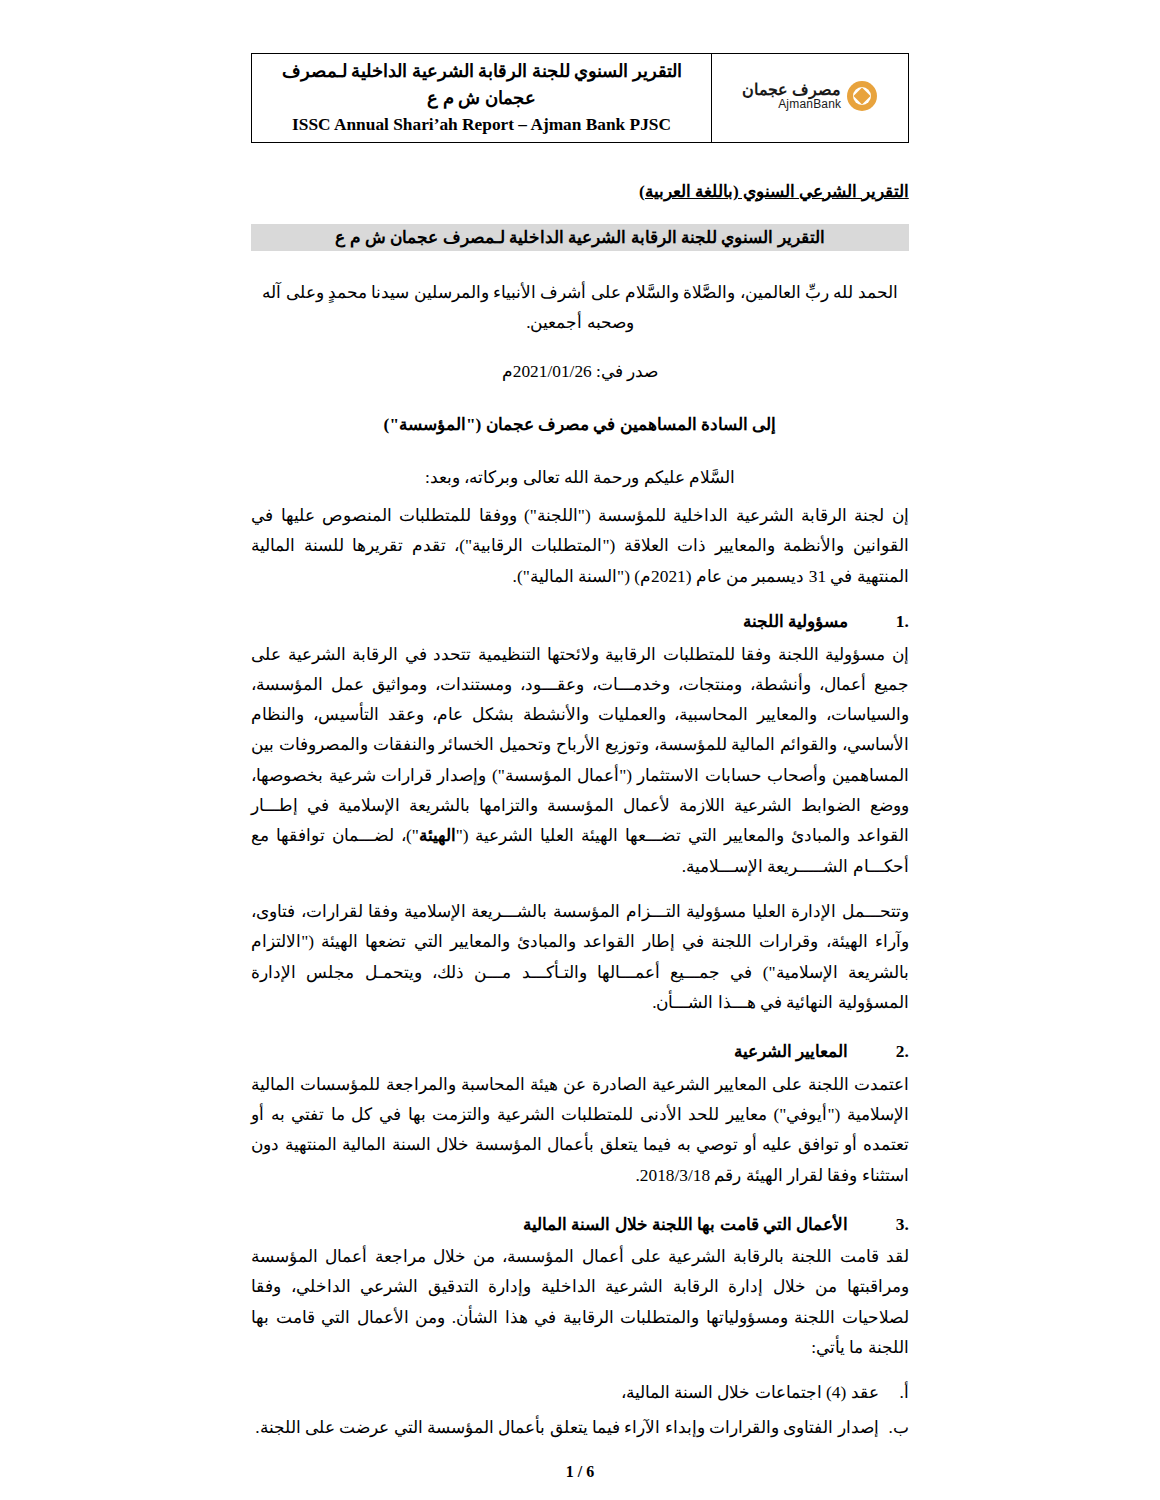| مصرف عجمان AjmanBank | التقرير السنوي للجنة الرقابة الشرعية الداخلية لـمصرف عجمان ش م ع ISSC Annual Shari’ah Report – Ajman Bank PJSC |
التقرير الشرعي السنوي (باللغة العربية)
التقرير السنوي للجنة الرقابة الشرعية الداخلية لـمصرف عجمان ش م ع
الحمد لله ربِّ العالمين، والصَّلاة والسَّلام على أشرف الأنبياء والمرسلين سيدنا محمدٍ وعلى آله وصحبه أجمعين.
صدر في: 2021/01/26م
إلى السادة المساهمين في مصرف عجمان ("المؤسسة")
السَّلام عليكم ورحمة الله تعالى وبركاته، وبعد:
إن لجنة الرقابة الشرعية الداخلية للمؤسسة ("اللجنة") ووفقا للمتطلبات المنصوص عليها في القوانين والأنظمة والمعايير ذات العلاقة ("المتطلبات الرقابية")، تقدم تقريرها للسنة المالية المنتهية في 31 ديسمبر من عام (2021م) ("السنة المالية").
.1 مسؤولية اللجنة
إن مسؤولية اللجنة وفقا للمتطلبات الرقابية ولائحتها التنظيمية تتحدد في الرقابة الشرعية على جميع أعمال، وأنشطة، ومنتجات، وخدمـــات، وعقـــود، ومستندات، ومواثيق عمل المؤسسة، والسياسات، والمعايير المحاسبية، والعمليات والأنشطة بشكل عام، وعقد التأسيس، والنظام الأساسي، والقوائم المالية للمؤسسة، وتوزيع الأرباح وتحميل الخسائر والنفقات والمصروفات بين المساهمين وأصحاب حسابات الاستثمار ("أعمال المؤسسة") وإصدار قرارات شرعية بخصوصها، ووضع الضوابط الشرعية اللازمة لأعمال المؤسسة والتزامها بالشريعة الإسلامية في إطـــار القواعد والمبادئ والمعايير التي تضـــعها الهيئة العليا الشرعية ("الهيئة")، لضـــمان توافقها مع أحكـــام الشـــــريعة الإســـلامية.
وتتحـــمل الإدارة العليا مسؤولية التـــزام المؤسسة بالشـــريعة الإسلامية وفقا لقرارات، فتاوى، وآراء الهيئة، وقرارات اللجنة في إطار القواعد والمبادئ والمعايير التي تضعها الهيئة ("الالتزام بالشريعة الإسلامية") في جمـــيع أعمـــالها والتـأكـــد مـــن ذلك، ويتحمـل مجلس الإدارة المسؤولية النهائية في هـــذا الشـــأن.
.2 المعايير الشرعية
اعتمدت اللجنة على المعايير الشرعية الصادرة عن هيئة المحاسبة والمراجعة للمؤسسات المالية الإسلامية ("أيوفي") معايير للحد الأدنى للمتطلبات الشرعية والتزمت بها في كل ما تفتي به أو تعتمده أو توافق عليه أو توصي به فيما يتعلق بأعمال المؤسسة خلال السنة المالية المنتهية دون استثناء وفقا لقرار الهيئة رقم 2018/3/18.
.3 الأعمال التي قامت بها اللجنة خلال السنة المالية
لقد قامت اللجنة بالرقابة الشرعية على أعمال المؤسسة، من خلال مراجعة أعمال المؤسسة ومراقبتها من خلال إدارة الرقابة الشرعية الداخلية وإدارة التدقيق الشرعي الداخلي، وفقا لصلاحيات اللجنة ومسؤولياتها والمتطلبات الرقابية في هذا الشأن. ومن الأعمال التي قامت بها اللجنة ما يأتي:
أ. عقد (4) اجتماعات خلال السنة المالية،
ب. إصدار الفتاوى والقرارات وإبداء الآراء فيما يتعلق بأعمال المؤسسة التي عرضت على اللجنة.
1 / 6